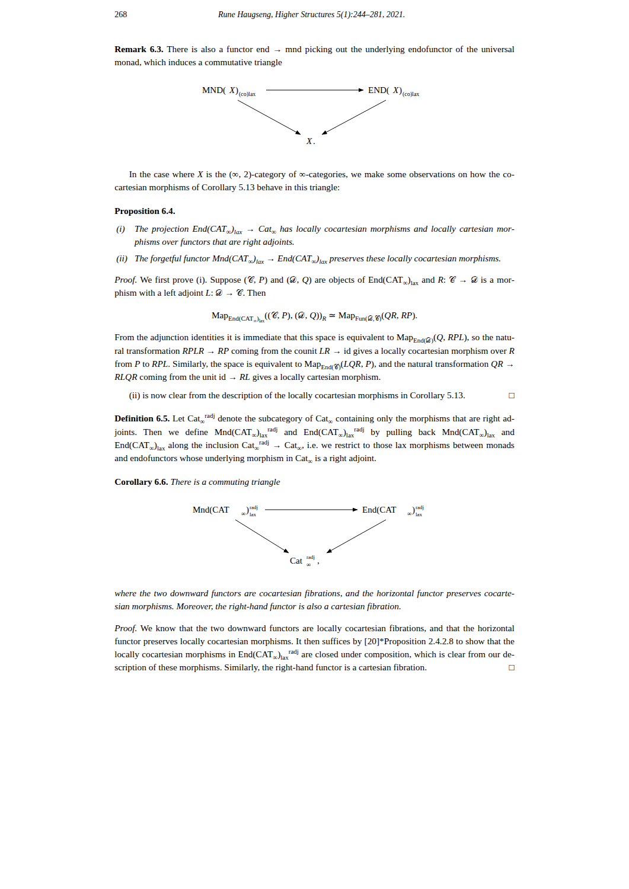268 Rune Haugseng, Higher Structures 5(1):244–281, 2021.
Remark 6.3. There is also a functor end → mnd picking out the underlying endofunctor of the universal monad, which induces a commutative triangle
MND( X ) (co)lax END( X ) (co)lax X .
In the case where X is the (∞, 2)-category of ∞-categories, we make some observations on how the cocartesian morphisms of Corollary 5.13 behave in this triangle:
Proposition 6.4.
(i) The projection End(CAT∞)lax → Cat∞ has locally cocartesian morphisms and locally cartesian morphisms over functors that are right adjoints.
(ii) The forgetful functor Mnd(CAT∞)lax → End(CAT∞)lax preserves these locally cocartesian morphisms.
Proof. We first prove (i). Suppose (𝒞, P) and (𝒟, Q) are objects of End(CAT∞)lax and R: 𝒞 → 𝒟 is a morphism with a left adjoint L: 𝒟 → 𝒞. Then
MapEnd(CAT∞)lax((𝒞, P), (𝒟, Q))R ≃ MapFun(𝒟,𝒞)(QR, RP).
From the adjunction identities it is immediate that this space is equivalent to MapEnd(𝒟)(Q, RPL), so the natural transformation RPLR → RP coming from the counit LR → id gives a locally cocartesian morphism over R from P to RPL. Similarly, the space is equivalent to MapEnd(𝒞)(LQR, P), and the natural transformation QR → RLQR coming from the unit id → RL gives a locally cartesian morphism.
(ii) is now clear from the description of the locally cocartesian morphisms in Corollary 5.13.□
Definition 6.5. Let Cat∞radj denote the subcategory of Cat∞ containing only the morphisms that are right adjoints. Then we define Mnd(CAT∞)laxradj and End(CAT∞)laxradj by pulling back Mnd(CAT∞)lax and End(CAT∞)lax along the inclusion Cat∞radj → Cat∞, i.e. we restrict to those lax morphisms between monads and endofunctors whose underlying morphism in Cat∞ is a right adjoint.
Corollary 6.6. There is a commuting triangle
Mnd(CAT ∞ ) radj lax End(CAT ∞ ) radj lax Cat ∞ radj ,
where the two downward functors are cocartesian fibrations, and the horizontal functor preserves cocartesian morphisms. Moreover, the right-hand functor is also a cartesian fibration.
Proof. We know that the two downward functors are locally cocartesian fibrations, and that the horizontal functor preserves locally cocartesian morphisms. It then suffices by [20]*Proposition 2.4.2.8 to show that the locally cocartesian morphisms in End(CAT∞)laxradj are closed under composition, which is clear from our description of these morphisms. Similarly, the right-hand functor is a cartesian fibration.□